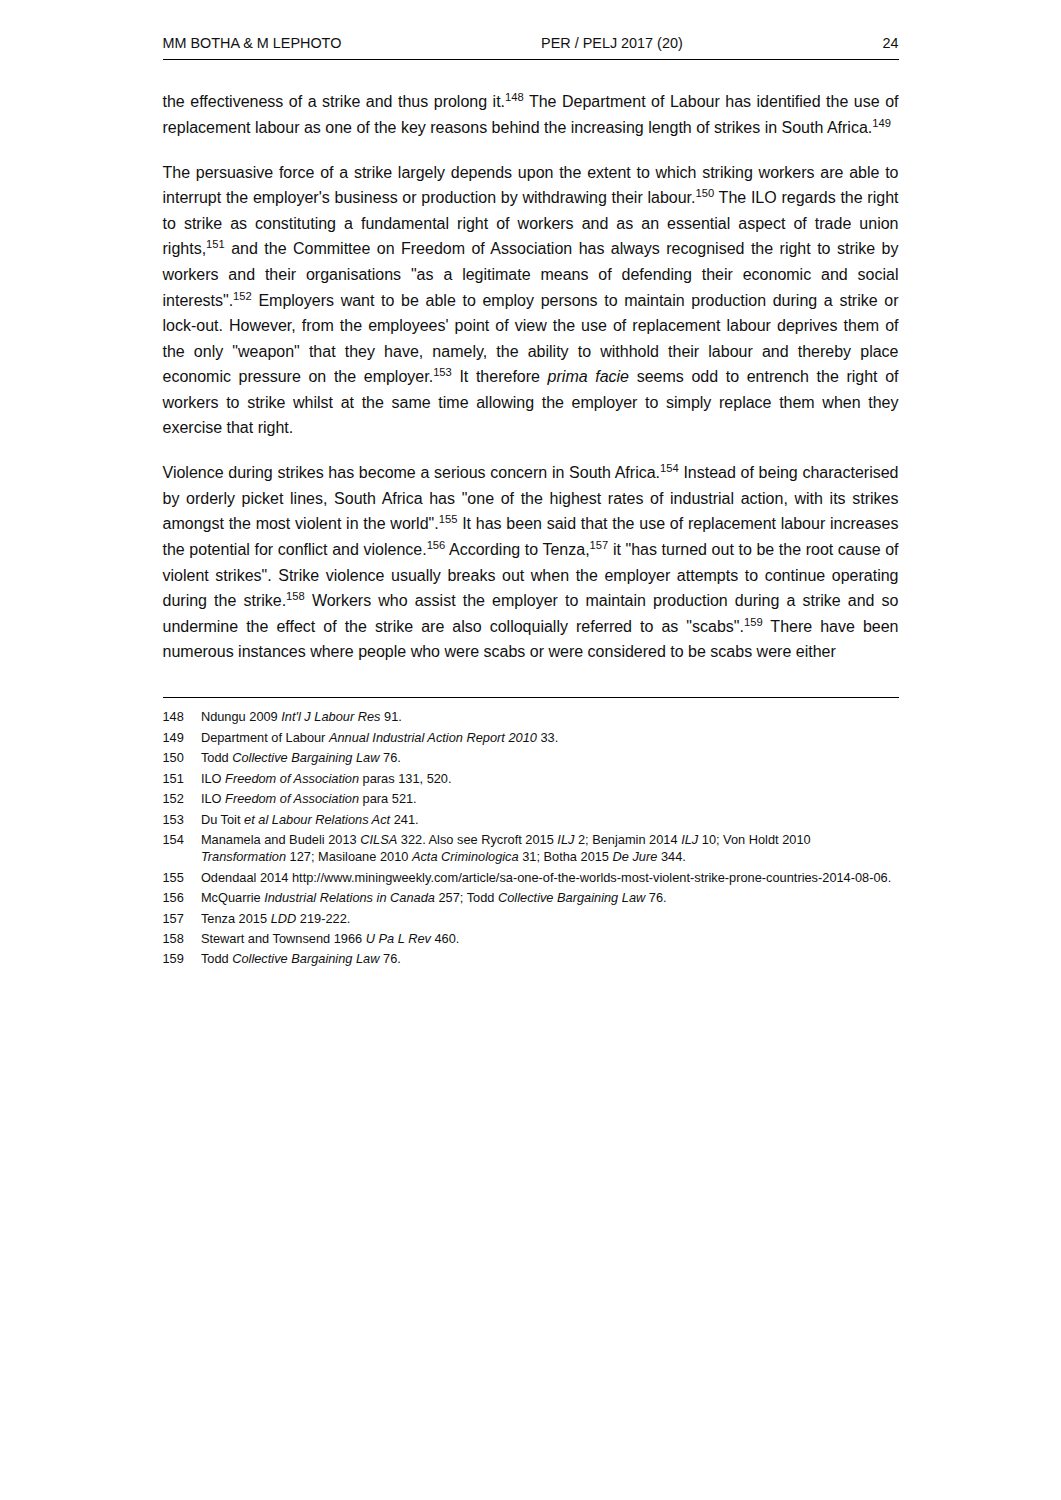MM Botha & M Lephoto PER / PELJ 2017 (20) 24
the effectiveness of a strike and thus prolong it.148 The Department of Labour has identified the use of replacement labour as one of the key reasons behind the increasing length of strikes in South Africa.149
The persuasive force of a strike largely depends upon the extent to which striking workers are able to interrupt the employer's business or production by withdrawing their labour.150 The ILO regards the right to strike as constituting a fundamental right of workers and as an essential aspect of trade union rights,151 and the Committee on Freedom of Association has always recognised the right to strike by workers and their organisations "as a legitimate means of defending their economic and social interests".152 Employers want to be able to employ persons to maintain production during a strike or lock-out. However, from the employees' point of view the use of replacement labour deprives them of the only "weapon" that they have, namely, the ability to withhold their labour and thereby place economic pressure on the employer.153 It therefore prima facie seems odd to entrench the right of workers to strike whilst at the same time allowing the employer to simply replace them when they exercise that right.
Violence during strikes has become a serious concern in South Africa.154 Instead of being characterised by orderly picket lines, South Africa has "one of the highest rates of industrial action, with its strikes amongst the most violent in the world".155 It has been said that the use of replacement labour increases the potential for conflict and violence.156 According to Tenza,157 it "has turned out to be the root cause of violent strikes". Strike violence usually breaks out when the employer attempts to continue operating during the strike.158 Workers who assist the employer to maintain production during a strike and so undermine the effect of the strike are also colloquially referred to as "scabs".159 There have been numerous instances where people who were scabs or were considered to be scabs were either
148 Ndungu 2009 Int'l J Labour Res 91.
149 Department of Labour Annual Industrial Action Report 2010 33.
150 Todd Collective Bargaining Law 76.
151 ILO Freedom of Association paras 131, 520.
152 ILO Freedom of Association para 521.
153 Du Toit et al Labour Relations Act 241.
154 Manamela and Budeli 2013 CILSA 322. Also see Rycroft 2015 ILJ 2; Benjamin 2014 ILJ 10; Von Holdt 2010 Transformation 127; Masiloane 2010 Acta Criminologica 31; Botha 2015 De Jure 344.
155 Odendaal 2014 http://www.miningweekly.com/article/sa-one-of-the-worlds-most-violent-strike-prone-countries-2014-08-06.
156 McQuarrie Industrial Relations in Canada 257; Todd Collective Bargaining Law 76.
157 Tenza 2015 LDD 219-222.
158 Stewart and Townsend 1966 U Pa L Rev 460.
159 Todd Collective Bargaining Law 76.